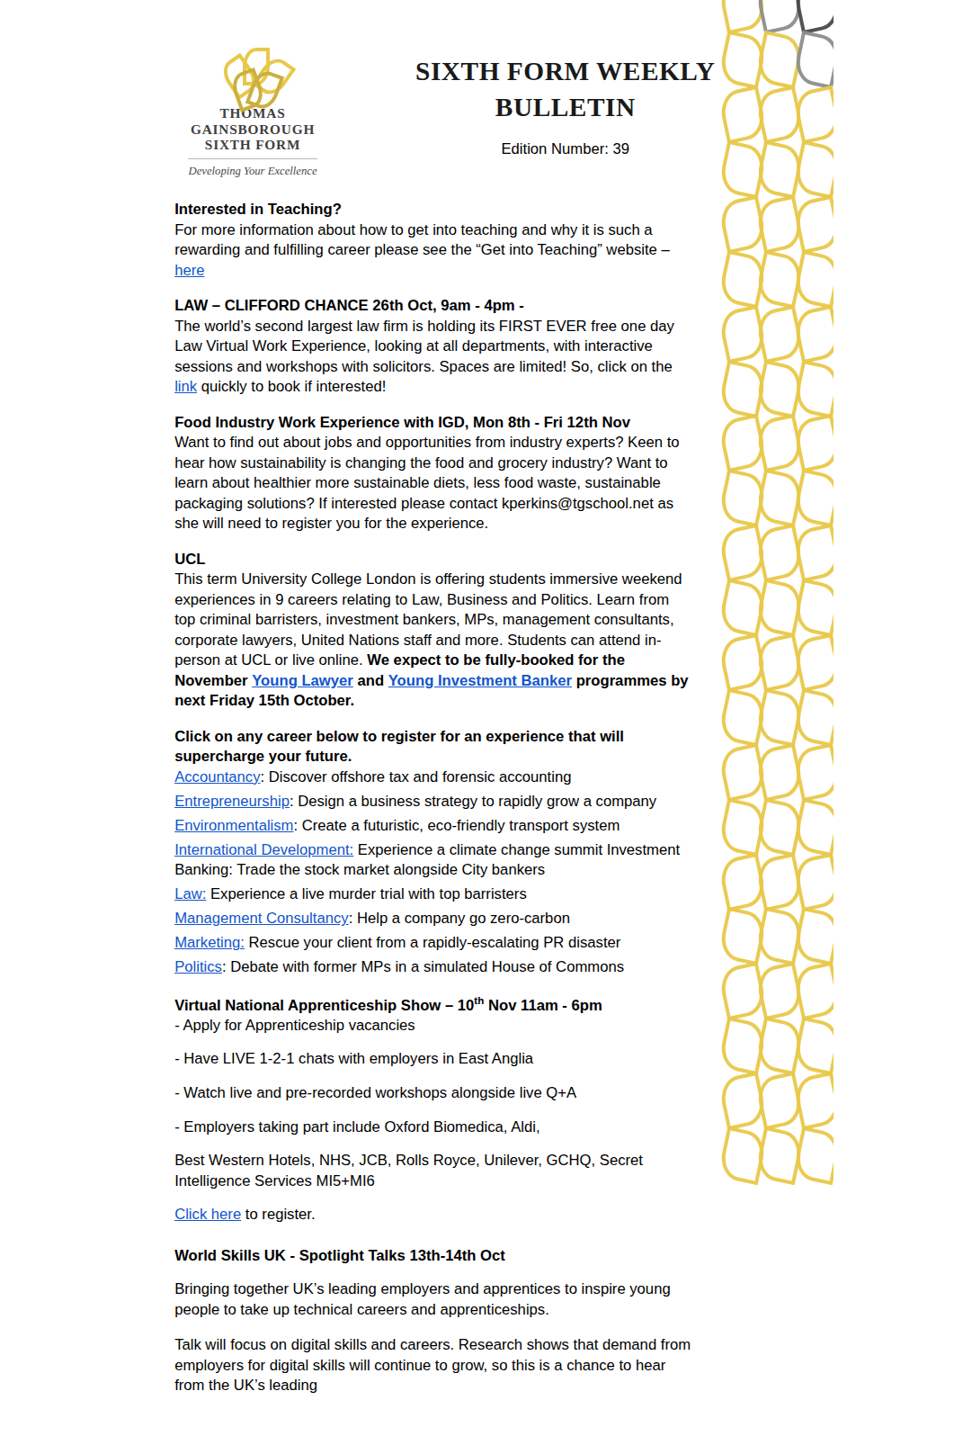Thomas
Gainsborough
Sixth Form
Developing Your Excellence
Sixth Form Weekly Bulletin
Edition Number: 39
Interested in Teaching?
For more information about how to get into teaching and why it is such a rewarding and fulfilling career please see the “Get into Teaching” website – here
LAW – CLIFFORD CHANCE 26th Oct, 9am - 4pm -
The world’s second largest law firm is holding its FIRST EVER free one day Law Virtual Work Experience, looking at all departments, with interactive sessions and workshops with solicitors. Spaces are limited! So, click on the link quickly to book if interested!
Food Industry Work Experience with IGD, Mon 8th - Fri 12th Nov
Want to find out about jobs and opportunities from industry experts? Keen to hear how sustainability is changing the food and grocery industry? Want to learn about healthier more sustainable diets, less food waste, sustainable packaging solutions? If interested please contact kperkins@tgschool.net as she will need to register you for the experience.
UCL
This term University College London is offering students immersive weekend experiences in 9 careers relating to Law, Business and Politics. Learn from top criminal barristers, investment bankers, MPs, management consultants, corporate lawyers, United Nations staff and more. Students can attend in-person at UCL or live online. We expect to be fully-booked for the November Young Lawyer and Young Investment Banker programmes by next Friday 15th October.
Click on any career below to register for an experience that will supercharge your future.
Accountancy: Discover offshore tax and forensic accounting
Entrepreneurship: Design a business strategy to rapidly grow a company
Environmentalism: Create a futuristic, eco-friendly transport system
International Development: Experience a climate change summit Investment Banking: Trade the stock market alongside City bankers
Law: Experience a live murder trial with top barristers
Management Consultancy: Help a company go zero-carbon
Marketing: Rescue your client from a rapidly-escalating PR disaster
Politics: Debate with former MPs in a simulated House of Commons
Virtual National Apprenticeship Show – 10th Nov 11am - 6pm
- Apply for Apprenticeship vacancies
- Have LIVE 1-2-1 chats with employers in East Anglia
- Watch live and pre-recorded workshops alongside live Q+A
- Employers taking part include Oxford Biomedica, Aldi,
Best Western Hotels, NHS, JCB, Rolls Royce, Unilever, GCHQ, Secret Intelligence Services MI5+MI6
Click here to register.
World Skills UK - Spotlight Talks 13th-14th Oct
Bringing together UK’s leading employers and apprentices to inspire young people to take up technical careers and apprenticeships.
Talk will focus on digital skills and careers. Research shows that demand from employers for digital skills will continue to grow, so this is a chance to hear from the UK’s leading